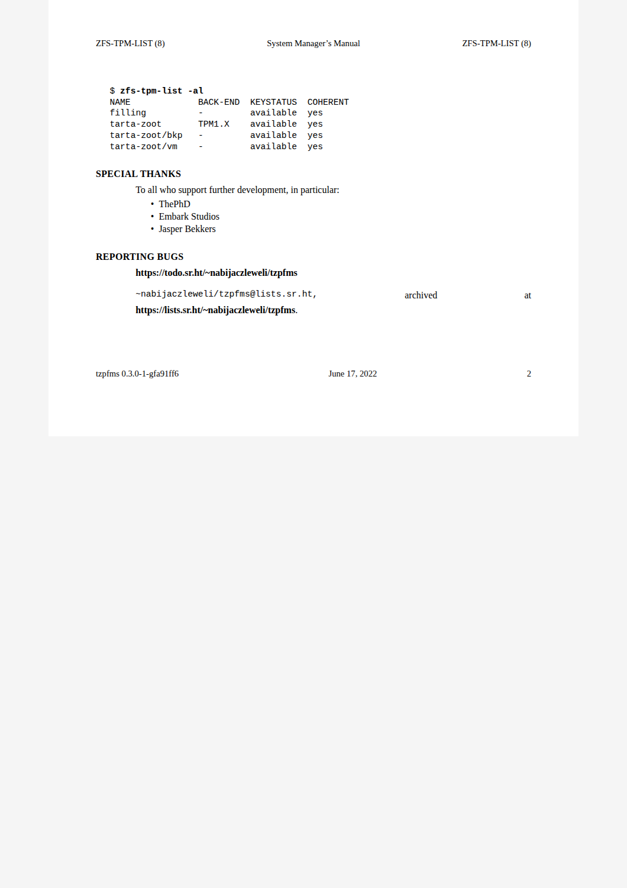ZFS-TPM-LIST (8)
System Manager’s Manual
ZFS-TPM-LIST (8)
$ zfs-tpm-list -al
NAME             BACK-END  KEYSTATUS  COHERENT
filling          -         available  yes
tarta-zoot       TPM1.X    available  yes
tarta-zoot/bkp   -         available  yes
tarta-zoot/vm    -         available  yes
SPECIAL THANKS
To all who support further development, in particular:
ThePhD
Embark Studios
Jasper Bekkers
REPORTING BUGS
https://todo.sr.ht/~nabijaczleweli/tzpfms
~nabijaczleweli/tzpfms@lists.sr.ht, archived at
https://lists.sr.ht/~nabijaczleweli/tzpfms.
tzpfms 0.3.0-1-gfa91ff6
June 17, 2022
2